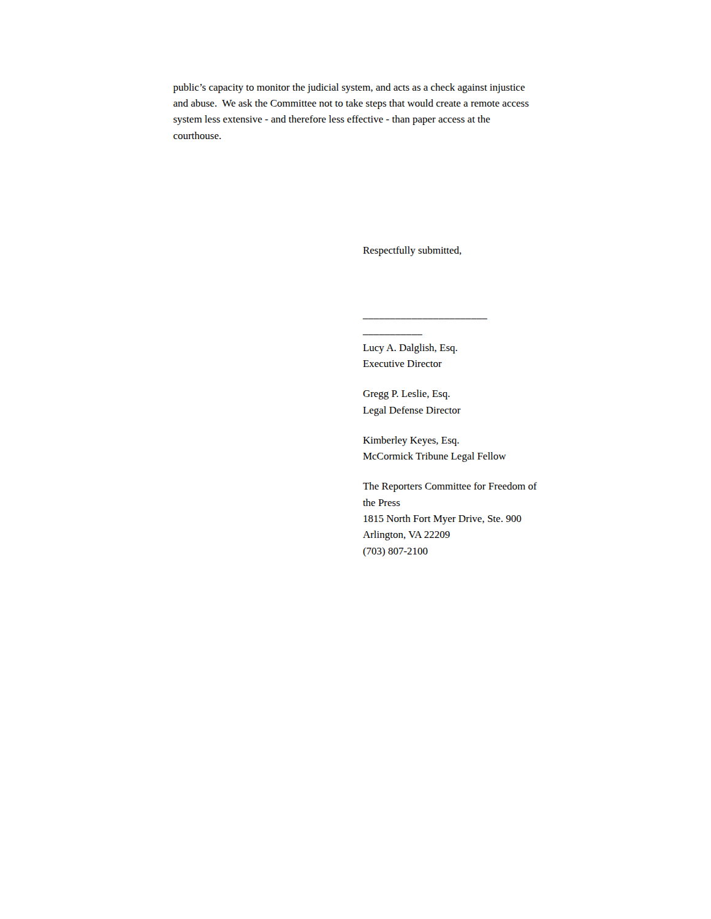public’s capacity to monitor the judicial system, and acts as a check against injustice and abuse. We ask the Committee not to take steps that would create a remote access system less extensive - and therefore less effective - than paper access at the courthouse.
Respectfully submitted,
_______________________
___________
Lucy A. Dalglish, Esq.
Executive Director
Gregg P. Leslie, Esq.
Legal Defense Director
Kimberley Keyes, Esq.
McCormick Tribune Legal Fellow
The Reporters Committee for Freedom of the Press
1815 North Fort Myer Drive, Ste. 900
Arlington, VA 22209
(703) 807-2100